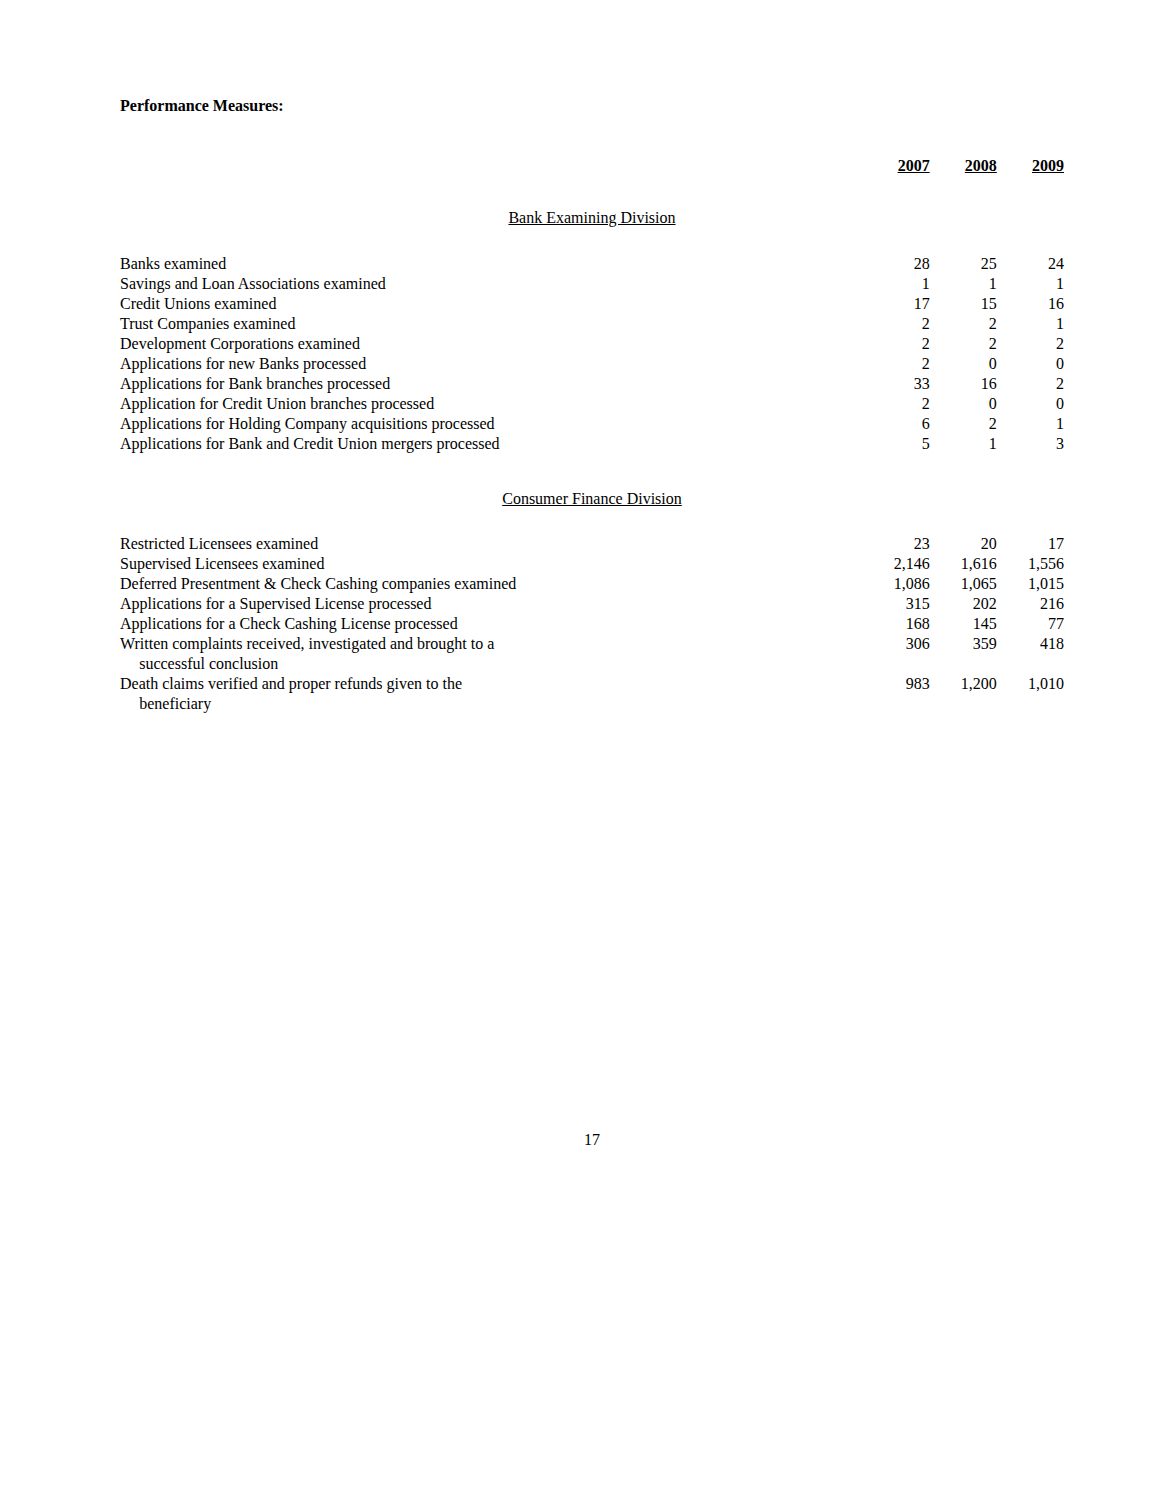Performance Measures:
| | 2007 | 2008 | 2009 |
| --- | --- | --- | --- |
| Bank Examining Division |
| Banks examined | 28 | 25 | 24 |
| Savings and Loan Associations examined | 1 | 1 | 1 |
| Credit Unions examined | 17 | 15 | 16 |
| Trust Companies examined | 2 | 2 | 1 |
| Development Corporations examined | 2 | 2 | 2 |
| Applications for new Banks processed | 2 | 0 | 0 |
| Applications for Bank branches processed | 33 | 16 | 2 |
| Application for Credit Union branches processed | 2 | 0 | 0 |
| Applications for Holding Company acquisitions processed | 6 | 2 | 1 |
| Applications for Bank and Credit Union mergers processed | 5 | 1 | 3 |
| Consumer Finance Division |
| Restricted Licensees examined | 23 | 20 | 17 |
| Supervised Licensees examined | 2,146 | 1,616 | 1,556 |
| Deferred Presentment & Check Cashing companies examined | 1,086 | 1,065 | 1,015 |
| Applications for a Supervised License processed | 315 | 202 | 216 |
| Applications for a Check Cashing License processed | 168 | 145 | 77 |
| Written complaints received, investigated and brought to a successful conclusion | 306 | 359 | 418 |
| Death claims verified and proper refunds given to the beneficiary | 983 | 1,200 | 1,010 |
17